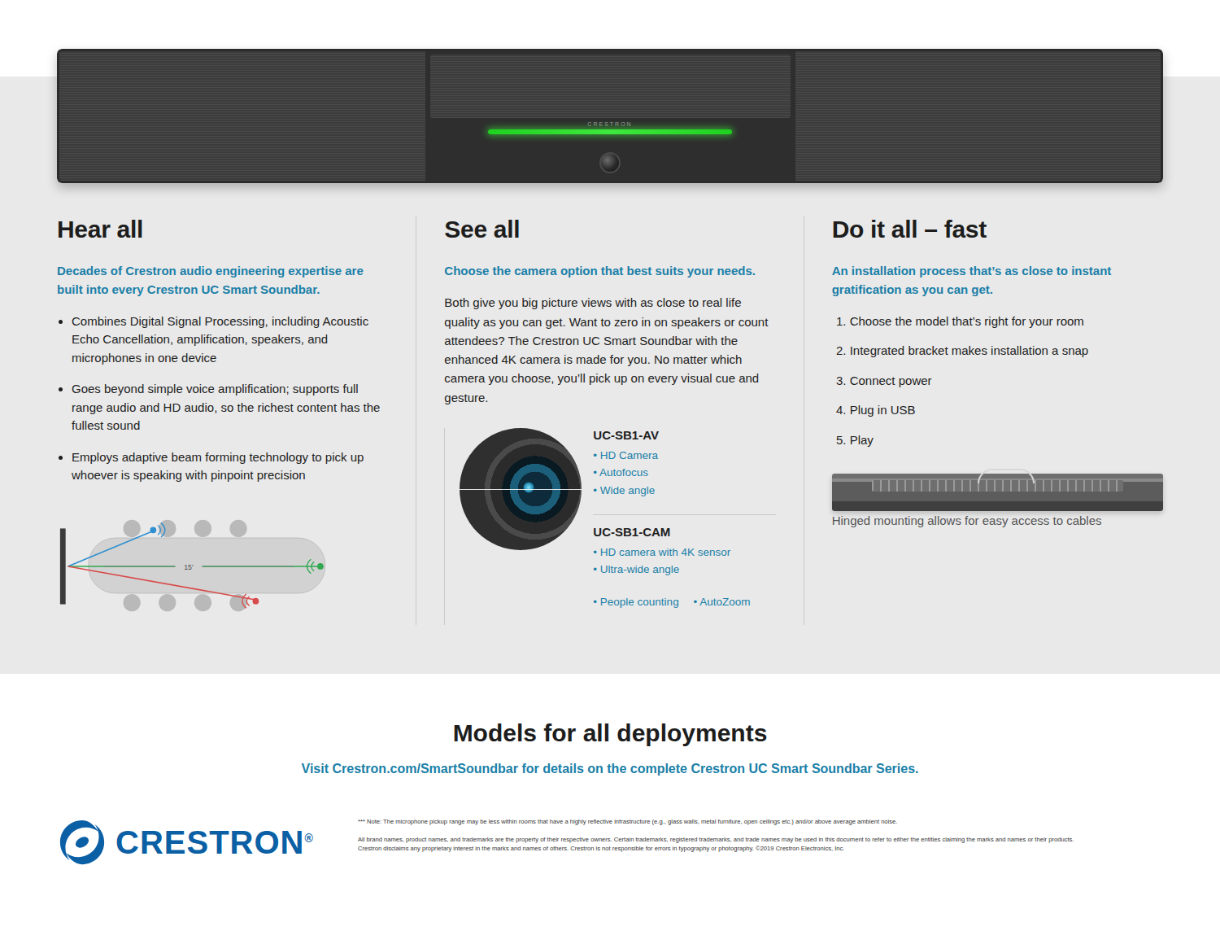CRESTRON
Hear all
Decades of Crestron audio engineering expertise are built into every Crestron UC Smart Soundbar.
Combines Digital Signal Processing, including Acoustic Echo Cancellation, amplification, speakers, and microphones in one device
Goes beyond simple voice amplification; supports full range audio and HD audio, so the richest content has the fullest sound
Employs adaptive beam forming technology to pick up whoever is speaking with pinpoint precision
15'
See all
Choose the camera option that best suits your needs.
Both give you big picture views with as close to real life quality as you can get. Want to zero in on speakers or count attendees? The Crestron UC Smart Soundbar with the enhanced 4K camera is made for you. No matter which camera you choose, you’ll pick up on every visual cue and gesture.
UC-SB1-AV
HD Camera
Autofocus
Wide angle
UC-SB1-CAM
HD camera with 4K sensor
Ultra-wide angle
People counting
AutoZoom
Do it all – fast
An installation process that’s as close to instant gratification as you can get.
Choose the model that’s right for your room
Integrated bracket makes installation a snap
Connect power
Plug in USB
Play
Hinged mounting allows for easy access to cables
Models for all deployments
Visit Crestron.com/SmartSoundbar for details on the complete Crestron UC Smart Soundbar Series.
CRESTRON®
*** Note: The microphone pickup range may be less within rooms that have a highly reflective infrastructure (e.g., glass walls, metal furniture, open ceilings etc.) and/or above average ambient noise.
All brand names, product names, and trademarks are the property of their respective owners. Certain trademarks, registered trademarks, and trade names may be used in this document to refer to either the entities claiming the marks and names or their products. Crestron disclaims any proprietary interest in the marks and names of others. Crestron is not responsible for errors in typography or photography. ©2019 Crestron Electronics, Inc.